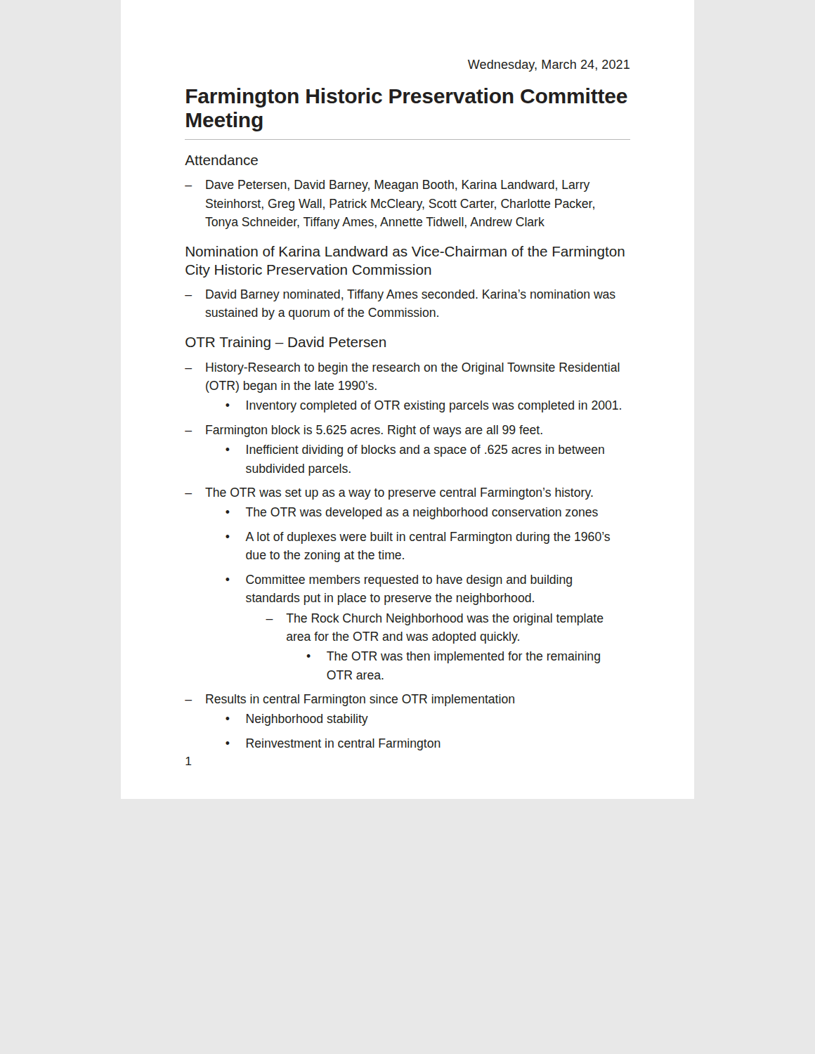Wednesday, March 24, 2021
Farmington Historic Preservation Committee Meeting
Attendance
–Dave Petersen, David Barney, Meagan Booth, Karina Landward, Larry Steinhorst, Greg Wall, Patrick McCleary, Scott Carter, Charlotte Packer, Tonya Schneider, Tiffany Ames, Annette Tidwell, Andrew Clark
Nomination of Karina Landward as Vice-Chairman of the Farmington City Historic Preservation Commission
–David Barney nominated, Tiffany Ames seconded. Karina’s nomination was sustained by a quorum of the Commission.
OTR Training – David Petersen
–History-Research to begin the research on the Original Townsite Residential (OTR) began in the late 1990’s.
•Inventory completed of OTR existing parcels was completed in 2001.
–Farmington block is 5.625 acres. Right of ways are all 99 feet.
•Inefficient dividing of blocks and a space of .625 acres in between subdivided parcels.
–The OTR was set up as a way to preserve central Farmington’s history.
•The OTR was developed as a neighborhood conservation zones
•A lot of duplexes were built in central Farmington during the 1960’s due to the zoning at the time.
•Committee members requested to have design and building standards put in place to preserve the neighborhood.
–The Rock Church Neighborhood was the original template area for the OTR and was adopted quickly.
•The OTR was then implemented for the remaining OTR area.
–Results in central Farmington since OTR implementation
•Neighborhood stability
•Reinvestment in central Farmington
1